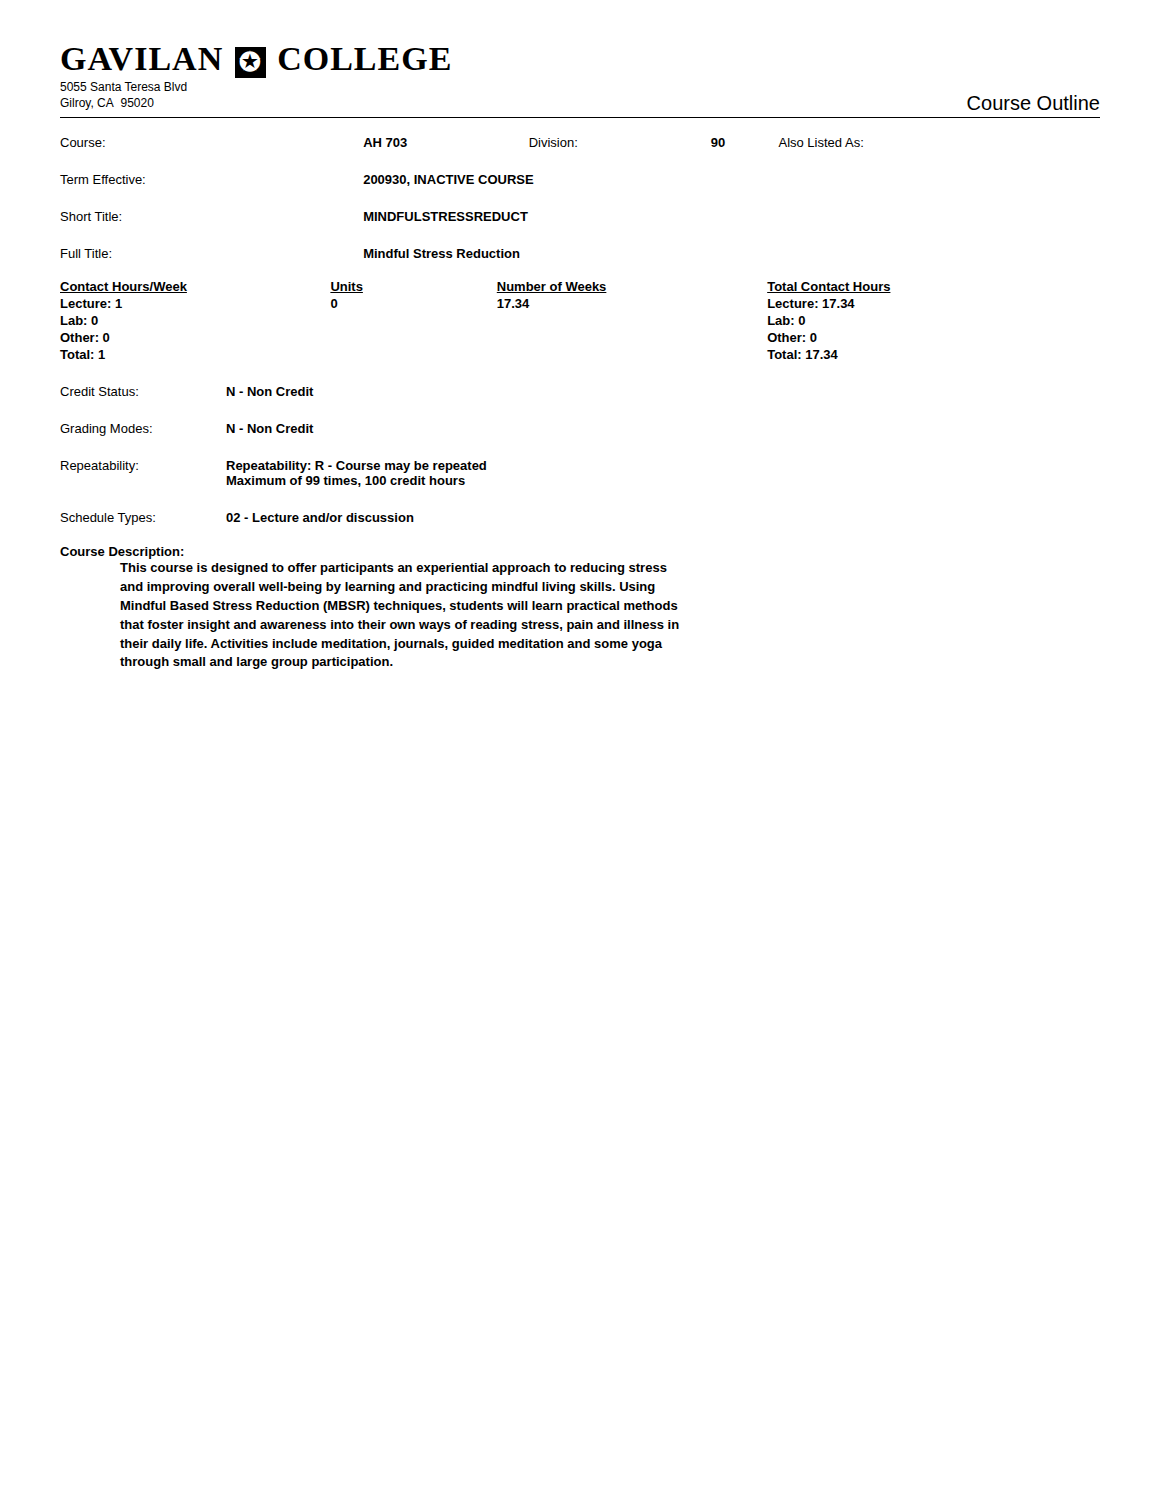GAVILAN ✪ COLLEGE
5055 Santa Teresa Blvd
Gilroy, CA 95020
Course Outline
| Course: | AH 703 | Division: | 90 | Also Listed As: | |
| Term Effective: | 200930, INACTIVE COURSE |
| Short Title: | MINDFULSTRESSREDUCT |
| Full Title: | Mindful Stress Reduction |
| Contact Hours/Week | Units | Number of Weeks | Total Contact Hours |
| Lecture: 1 | 0 | 17.34 | Lecture: 17.34 |
| Lab: 0 | | | Lab: 0 |
| Other: 0 | | | Other: 0 |
| Total: 1 | | | Total: 17.34 |
| Credit Status: | N - Non Credit |
| Grading Modes: | N - Non Credit |
| Repeatability: | Repeatability: R - Course may be repeated Maximum of 99 times, 100 credit hours |
| Schedule Types: | 02 - Lecture and/or discussion |
Course Description:
This course is designed to offer participants an experiential approach to reducing stress and improving overall well-being by learning and practicing mindful living skills. Using Mindful Based Stress Reduction (MBSR) techniques, students will learn practical methods that foster insight and awareness into their own ways of reading stress, pain and illness in their daily life. Activities include meditation, journals, guided meditation and some yoga through small and large group participation.